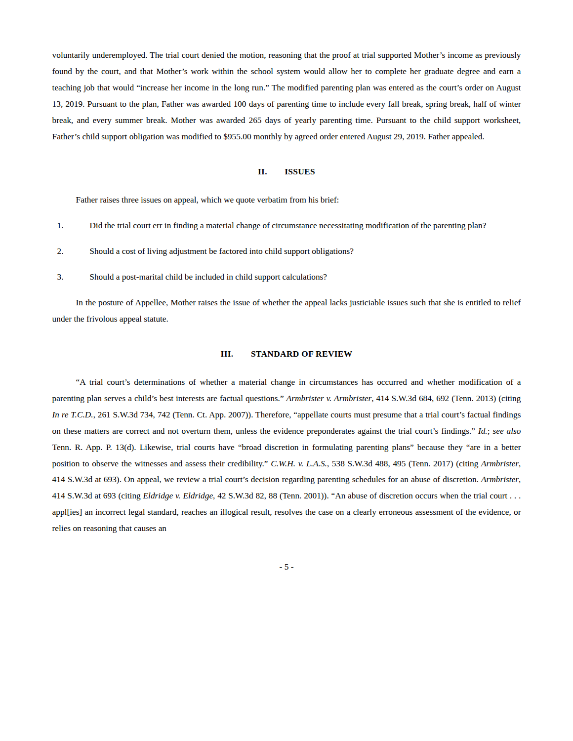voluntarily underemployed. The trial court denied the motion, reasoning that the proof at trial supported Mother’s income as previously found by the court, and that Mother’s work within the school system would allow her to complete her graduate degree and earn a teaching job that would “increase her income in the long run.” The modified parenting plan was entered as the court’s order on August 13, 2019. Pursuant to the plan, Father was awarded 100 days of parenting time to include every fall break, spring break, half of winter break, and every summer break. Mother was awarded 265 days of yearly parenting time. Pursuant to the child support worksheet, Father’s child support obligation was modified to $955.00 monthly by agreed order entered August 29, 2019. Father appealed.
II.  ISSUES
Father raises three issues on appeal, which we quote verbatim from his brief:
1. Did the trial court err in finding a material change of circumstance necessitating modification of the parenting plan?
2. Should a cost of living adjustment be factored into child support obligations?
3. Should a post-marital child be included in child support calculations?
In the posture of Appellee, Mother raises the issue of whether the appeal lacks justiciable issues such that she is entitled to relief under the frivolous appeal statute.
III.  STANDARD OF REVIEW
“A trial court’s determinations of whether a material change in circumstances has occurred and whether modification of a parenting plan serves a child’s best interests are factual questions.” Armbrister v. Armbrister, 414 S.W.3d 684, 692 (Tenn. 2013) (citing In re T.C.D., 261 S.W.3d 734, 742 (Tenn. Ct. App. 2007)). Therefore, “appellate courts must presume that a trial court’s factual findings on these matters are correct and not overturn them, unless the evidence preponderates against the trial court’s findings.” Id.; see also Tenn. R. App. P. 13(d). Likewise, trial courts have “broad discretion in formulating parenting plans” because they “are in a better position to observe the witnesses and assess their credibility.” C.W.H. v. L.A.S., 538 S.W.3d 488, 495 (Tenn. 2017) (citing Armbrister, 414 S.W.3d at 693). On appeal, we review a trial court’s decision regarding parenting schedules for an abuse of discretion. Armbrister, 414 S.W.3d at 693 (citing Eldridge v. Eldridge, 42 S.W.3d 82, 88 (Tenn. 2001)). “An abuse of discretion occurs when the trial court . . . appl[ies] an incorrect legal standard, reaches an illogical result, resolves the case on a clearly erroneous assessment of the evidence, or relies on reasoning that causes an
- 5 -